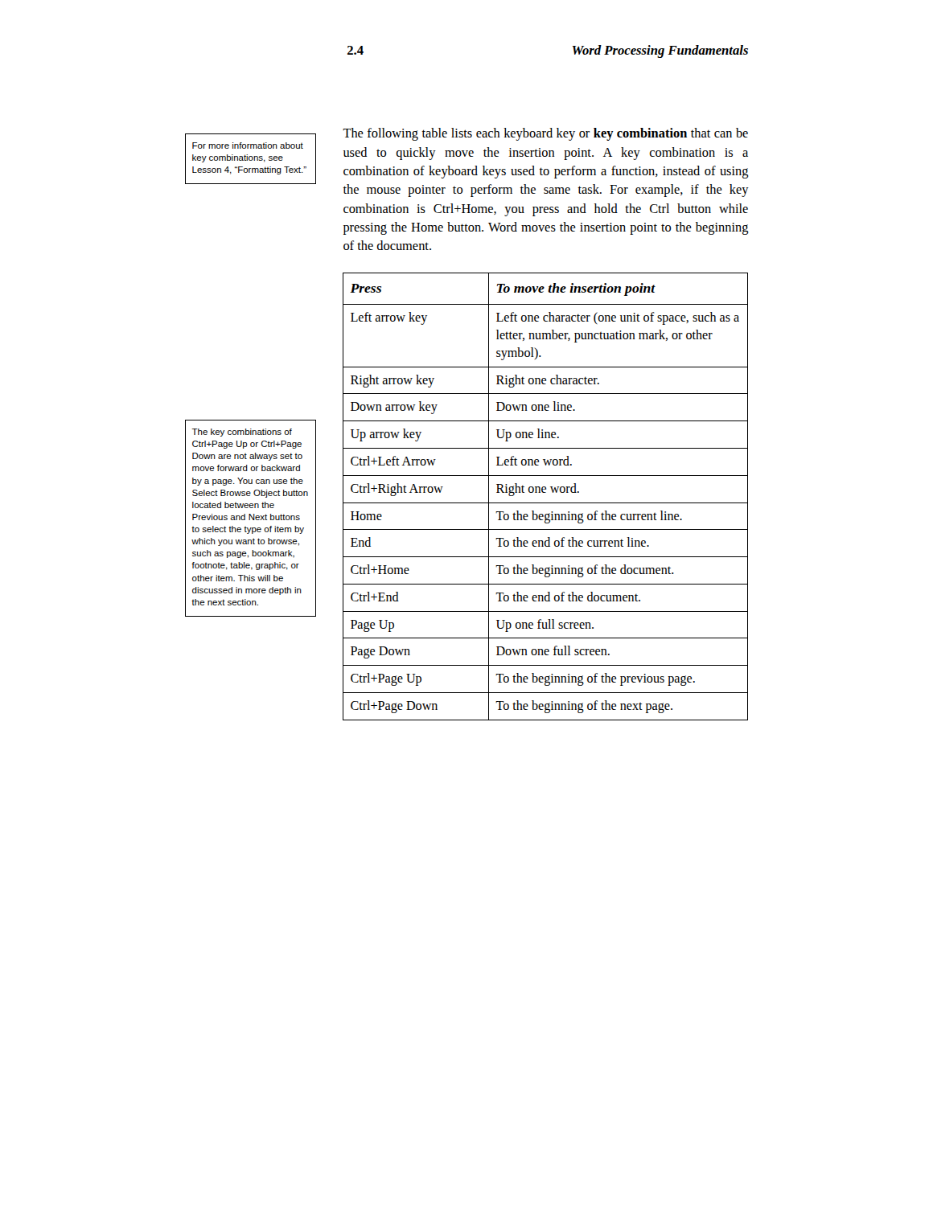2.4 Word Processing Fundamentals
For more information about key combinations, see Lesson 4, “Formatting Text.”
The key combinations of Ctrl+Page Up or Ctrl+Page Down are not always set to move forward or backward by a page. You can use the Select Browse Object button located between the Previous and Next buttons to select the type of item by which you want to browse, such as page, bookmark, footnote, table, graphic, or other item. This will be discussed in more depth in the next section.
The following table lists each keyboard key or key combination that can be used to quickly move the insertion point. A key combination is a combination of keyboard keys used to perform a function, instead of using the mouse pointer to perform the same task. For example, if the key combination is Ctrl+Home, you press and hold the Ctrl button while pressing the Home button. Word moves the insertion point to the beginning of the document.
| Press | To move the insertion point |
| --- | --- |
| Left arrow key | Left one character (one unit of space, such as a letter, number, punctuation mark, or other symbol). |
| Right arrow key | Right one character. |
| Down arrow key | Down one line. |
| Up arrow key | Up one line. |
| Ctrl+Left Arrow | Left one word. |
| Ctrl+Right Arrow | Right one word. |
| Home | To the beginning of the current line. |
| End | To the end of the current line. |
| Ctrl+Home | To the beginning of the document. |
| Ctrl+End | To the end of the document. |
| Page Up | Up one full screen. |
| Page Down | Down one full screen. |
| Ctrl+Page Up | To the beginning of the previous page. |
| Ctrl+Page Down | To the beginning of the next page. |